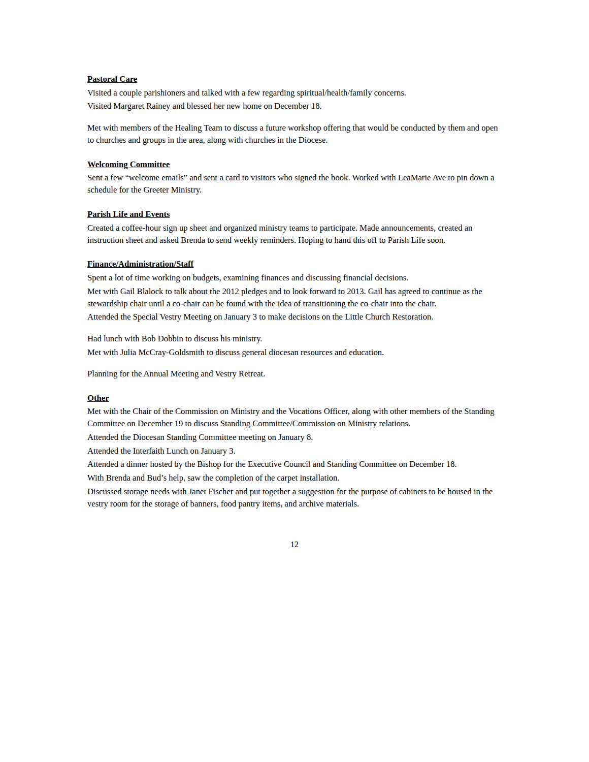Pastoral Care
Visited a couple parishioners and talked with a few regarding spiritual/health/family concerns.
Visited Margaret Rainey and blessed her new home on December 18.
Met with members of the Healing Team to discuss a future workshop offering that would be conducted by them and open to churches and groups in the area, along with churches in the Diocese.
Welcoming Committee
Sent a few “welcome emails” and sent a card to visitors who signed the book. Worked with LeaMarie Ave to pin down a schedule for the Greeter Ministry.
Parish Life and Events
Created a coffee-hour sign up sheet and organized ministry teams to participate. Made announcements, created an instruction sheet and asked Brenda to send weekly reminders. Hoping to hand this off to Parish Life soon.
Finance/Administration/Staff
Spent a lot of time working on budgets, examining finances and discussing financial decisions.
Met with Gail Blalock to talk about the 2012 pledges and to look forward to 2013. Gail has agreed to continue as the stewardship chair until a co-chair can be found with the idea of transitioning the co-chair into the chair.
Attended the Special Vestry Meeting on January 3 to make decisions on the Little Church Restoration.
Had lunch with Bob Dobbin to discuss his ministry.
Met with Julia McCray-Goldsmith to discuss general diocesan resources and education.
Planning for the Annual Meeting and Vestry Retreat.
Other
Met with the Chair of the Commission on Ministry and the Vocations Officer, along with other members of the Standing Committee on December 19 to discuss Standing Committee/Commission on Ministry relations.
Attended the Diocesan Standing Committee meeting on January 8.
Attended the Interfaith Lunch on January 3.
Attended a dinner hosted by the Bishop for the Executive Council and Standing Committee on December 18.
With Brenda and Bud’s help, saw the completion of the carpet installation.
Discussed storage needs with Janet Fischer and put together a suggestion for the purpose of cabinets to be housed in the vestry room for the storage of banners, food pantry items, and archive materials.
12